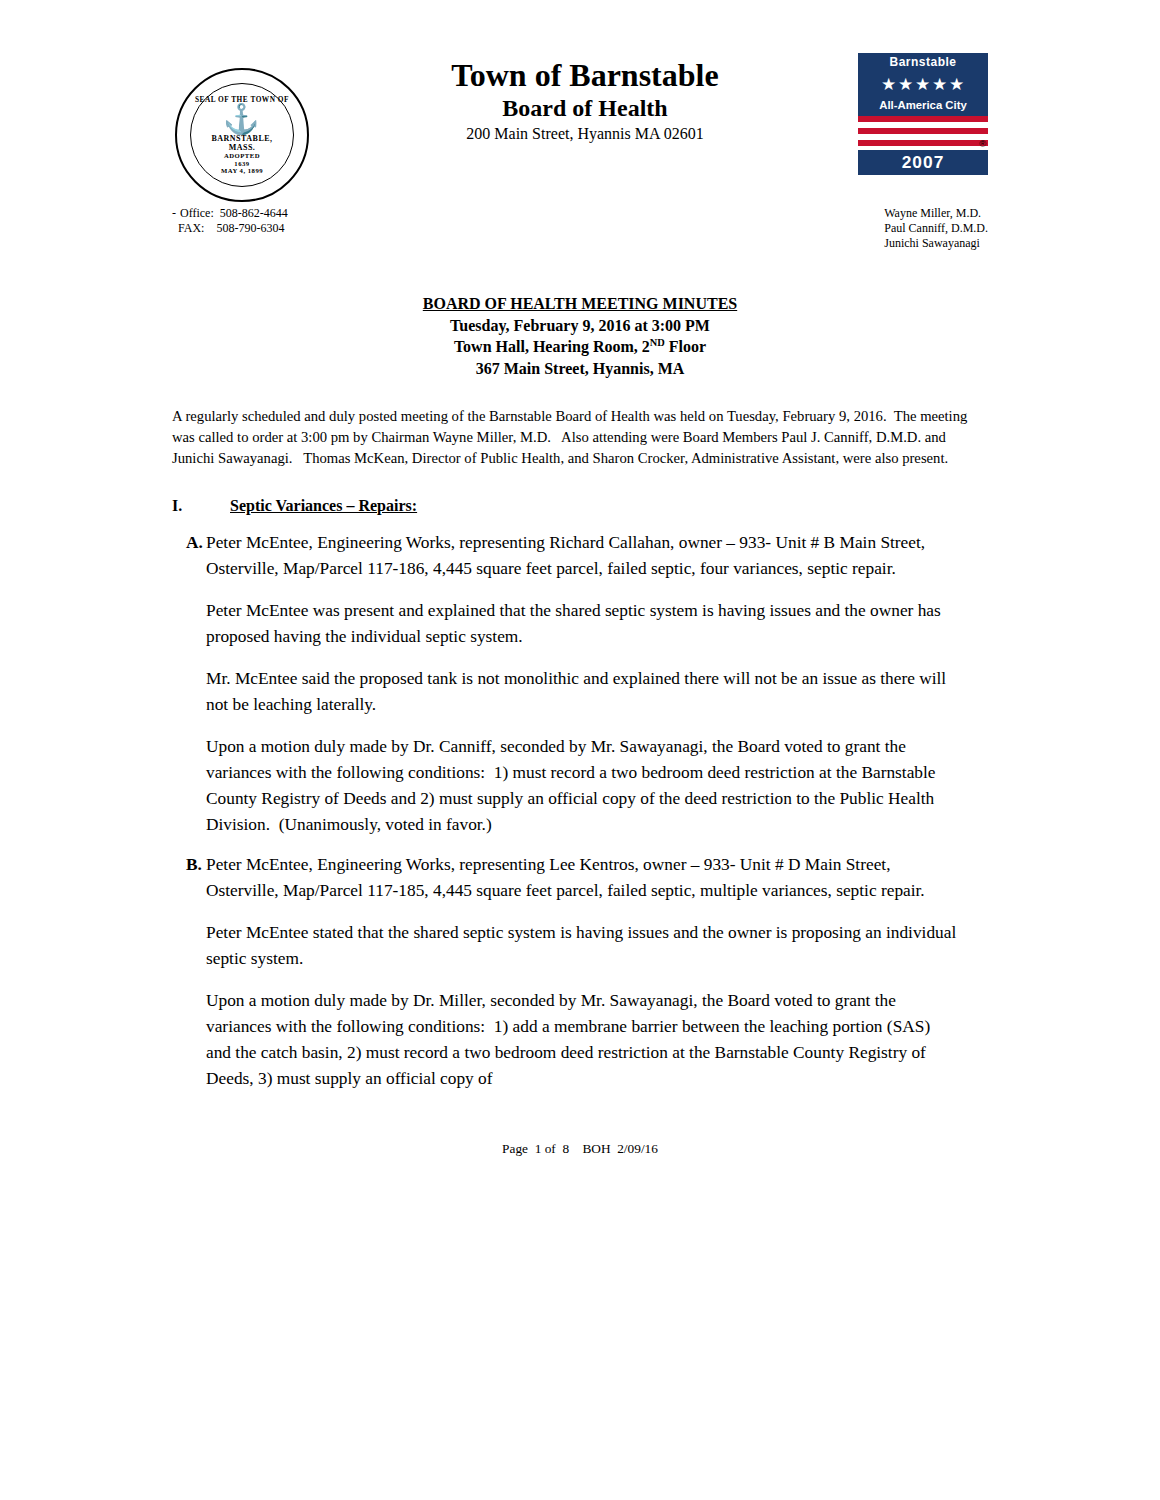SEAL OF THE TOWN OF
⚓
BARNSTABLE,
MASS.
ADOPTED
1639
MAY 4, 1899
Town of Barnstable
Board of Health
200 Main Street, Hyannis MA 02601
Barnstable
★★★★★
All-America City
2007
-Office: 508-862-4644
FAX: 508-790-6304
Wayne Miller, M.D.
Paul Canniff, D.M.D.
Junichi Sawayanagi
BOARD OF HEALTH MEETING MINUTES
Tuesday, February 9, 2016 at 3:00 PM
Town Hall, Hearing Room, 2ND Floor
367 Main Street, Hyannis, MA
A regularly scheduled and duly posted meeting of the Barnstable Board of Health was held on Tuesday, February 9, 2016. The meeting was called to order at 3:00 pm by Chairman Wayne Miller, M.D. Also attending were Board Members Paul J. Canniff, D.M.D. and Junichi Sawayanagi. Thomas McKean, Director of Public Health, and Sharon Crocker, Administrative Assistant, were also present.
I.
Septic Variances – Repairs:
A.
Peter McEntee, Engineering Works, representing Richard Callahan, owner – 933- Unit # B Main Street, Osterville, Map/Parcel 117-186, 4,445 square feet parcel, failed septic, four variances, septic repair.
Peter McEntee was present and explained that the shared septic system is having issues and the owner has proposed having the individual septic system.
Mr. McEntee said the proposed tank is not monolithic and explained there will not be an issue as there will not be leaching laterally.
Upon a motion duly made by Dr. Canniff, seconded by Mr. Sawayanagi, the Board voted to grant the variances with the following conditions: 1) must record a two bedroom deed restriction at the Barnstable County Registry of Deeds and 2) must supply an official copy of the deed restriction to the Public Health Division. (Unanimously, voted in favor.)
B.
Peter McEntee, Engineering Works, representing Lee Kentros, owner – 933- Unit # D Main Street, Osterville, Map/Parcel 117-185, 4,445 square feet parcel, failed septic, multiple variances, septic repair.
Peter McEntee stated that the shared septic system is having issues and the owner is proposing an individual septic system.
Upon a motion duly made by Dr. Miller, seconded by Mr. Sawayanagi, the Board voted to grant the variances with the following conditions: 1) add a membrane barrier between the leaching portion (SAS) and the catch basin, 2) must record a two bedroom deed restriction at the Barnstable County Registry of Deeds, 3) must supply an official copy of
Page 1 of 8 BOH 2/09/16